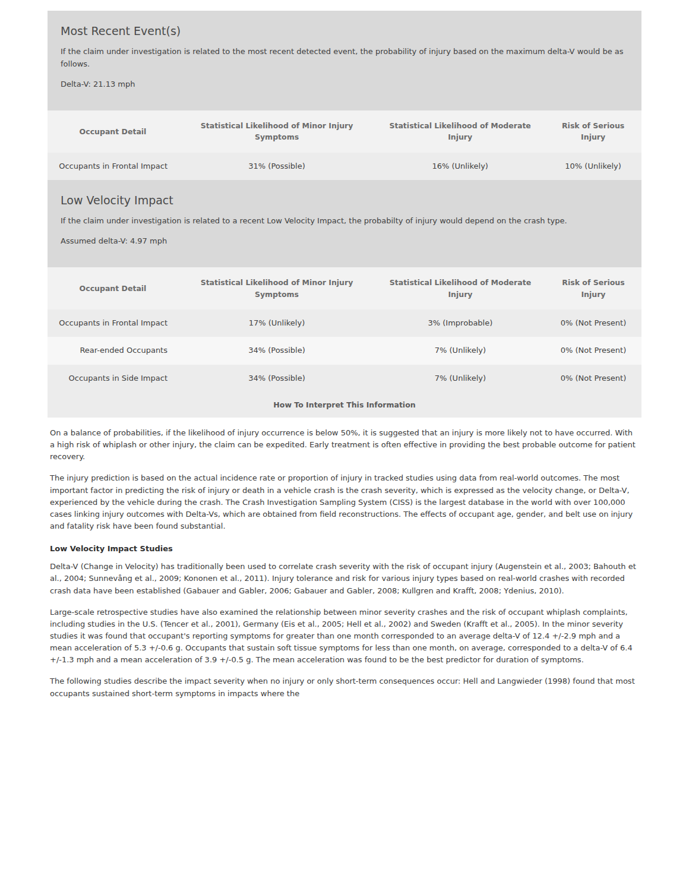Most Recent Event(s)
If the claim under investigation is related to the most recent detected event, the probability of injury based on the maximum delta-V would be as follows.
Delta-V: 21.13 mph
| Occupant Detail | Statistical Likelihood of Minor Injury Symptoms | Statistical Likelihood of Moderate Injury | Risk of Serious Injury |
| --- | --- | --- | --- |
| Occupants in Frontal Impact | 31% (Possible) | 16% (Unlikely) | 10% (Unlikely) |
Low Velocity Impact
If the claim under investigation is related to a recent Low Velocity Impact, the probabilty of injury would depend on the crash type.
Assumed delta-V: 4.97 mph
| Occupant Detail | Statistical Likelihood of Minor Injury Symptoms | Statistical Likelihood of Moderate Injury | Risk of Serious Injury |
| --- | --- | --- | --- |
| Occupants in Frontal Impact | 17% (Unlikely) | 3% (Improbable) | 0% (Not Present) |
| Rear-ended Occupants | 34% (Possible) | 7% (Unlikely) | 0% (Not Present) |
| Occupants in Side Impact | 34% (Possible) | 7% (Unlikely) | 0% (Not Present) |
How To Interpret This Information
On a balance of probabilities, if the likelihood of injury occurrence is below 50%, it is suggested that an injury is more likely not to have occurred. With a high risk of whiplash or other injury, the claim can be expedited. Early treatment is often effective in providing the best probable outcome for patient recovery.
The injury prediction is based on the actual incidence rate or proportion of injury in tracked studies using data from real-world outcomes. The most important factor in predicting the risk of injury or death in a vehicle crash is the crash severity, which is expressed as the velocity change, or Delta-V, experienced by the vehicle during the crash. The Crash Investigation Sampling System (CISS) is the largest database in the world with over 100,000 cases linking injury outcomes with Delta-Vs, which are obtained from field reconstructions. The effects of occupant age, gender, and belt use on injury and fatality risk have been found substantial.
Low Velocity Impact Studies
Delta-V (Change in Velocity) has traditionally been used to correlate crash severity with the risk of occupant injury (Augenstein et al., 2003; Bahouth et al., 2004; Sunnevång et al., 2009; Kononen et al., 2011). Injury tolerance and risk for various injury types based on real-world crashes with recorded crash data have been established (Gabauer and Gabler, 2006; Gabauer and Gabler, 2008; Kullgren and Krafft, 2008; Ydenius, 2010).
Large-scale retrospective studies have also examined the relationship between minor severity crashes and the risk of occupant whiplash complaints, including studies in the U.S. (Tencer et al., 2001), Germany (Eis et al., 2005; Hell et al., 2002) and Sweden (Krafft et al., 2005). In the minor severity studies it was found that occupant's reporting symptoms for greater than one month corresponded to an average delta-V of 12.4 +/-2.9 mph and a mean acceleration of 5.3 +/-0.6 g. Occupants that sustain soft tissue symptoms for less than one month, on average, corresponded to a delta-V of 6.4 +/-1.3 mph and a mean acceleration of 3.9 +/-0.5 g. The mean acceleration was found to be the best predictor for duration of symptoms.
The following studies describe the impact severity when no injury or only short-term consequences occur: Hell and Langwieder (1998) found that most occupants sustained short-term symptoms in impacts where the